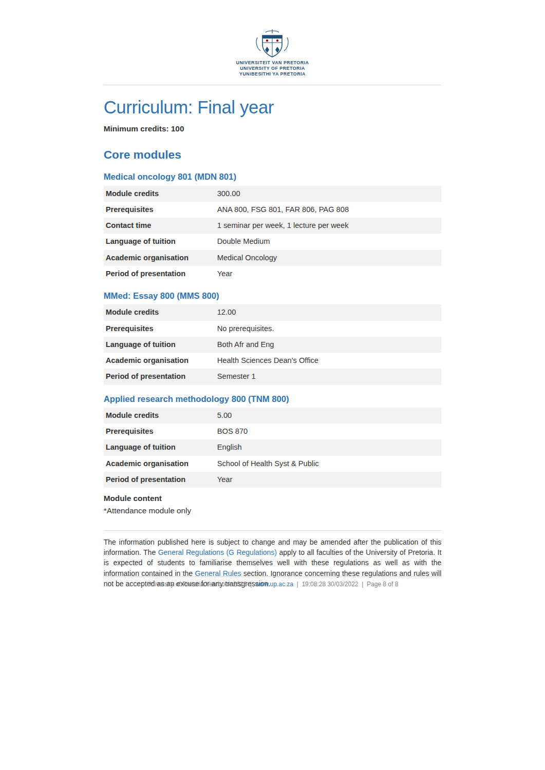UNIVERSITEIT VAN PRETORIA
UNIVERSITY OF PRETORIA
YUNIBESITHI YA PRETORIA
Curriculum: Final year
Minimum credits: 100
Core modules
Medical oncology 801 (MDN 801)
| Module credits | 300.00 |
| Prerequisites | ANA 800, FSG 801, FAR 806, PAG 808 |
| Contact time | 1 seminar per week, 1 lecture per week |
| Language of tuition | Double Medium |
| Academic organisation | Medical Oncology |
| Period of presentation | Year |
MMed: Essay 800 (MMS 800)
| Module credits | 12.00 |
| Prerequisites | No prerequisites. |
| Language of tuition | Both Afr and Eng |
| Academic organisation | Health Sciences Dean's Office |
| Period of presentation | Semester 1 |
Applied research methodology 800 (TNM 800)
| Module credits | 5.00 |
| Prerequisites | BOS 870 |
| Language of tuition | English |
| Academic organisation | School of Health Syst & Public |
| Period of presentation | Year |
Module content
*Attendance module only
The information published here is subject to change and may be amended after the publication of this information. The General Regulations (G Regulations) apply to all faculties of the University of Pretoria. It is expected of students to familiarise themselves well with these regulations as well as with the information contained in the General Rules section. Ignorance concerning these regulations and rules will not be accepted as an excuse for any transgression.
University of Pretoria Yearbook 2016 | www.up.ac.za | 19:08:28 30/03/2022 | Page 8 of 8